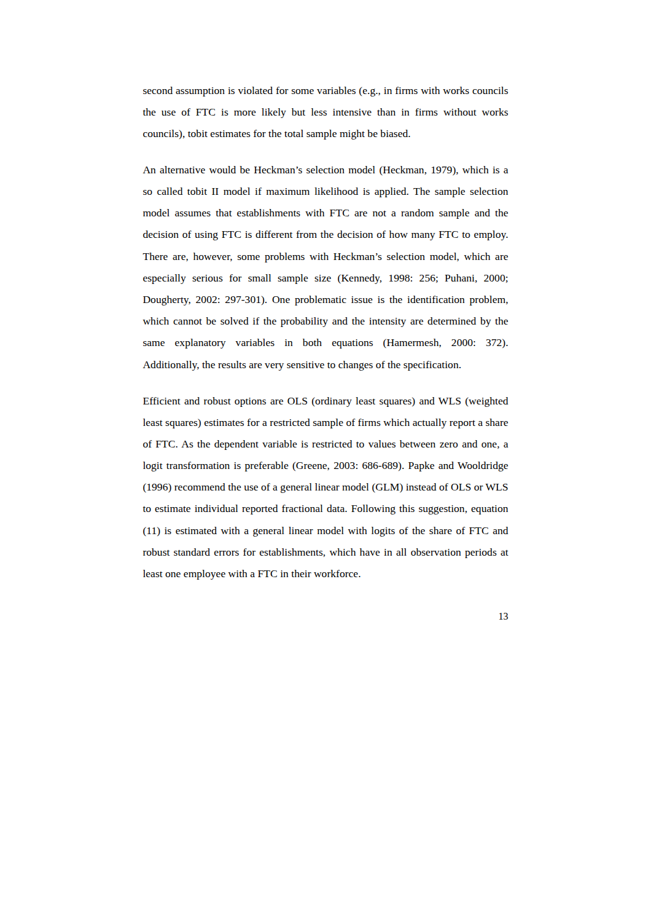second assumption is violated for some variables (e.g., in firms with works councils the use of FTC is more likely but less intensive than in firms without works councils), tobit estimates for the total sample might be biased.
An alternative would be Heckman’s selection model (Heckman, 1979), which is a so called tobit II model if maximum likelihood is applied. The sample selection model assumes that establishments with FTC are not a random sample and the decision of using FTC is different from the decision of how many FTC to employ. There are, however, some problems with Heckman’s selection model, which are especially serious for small sample size (Kennedy, 1998: 256; Puhani, 2000; Dougherty, 2002: 297-301). One problematic issue is the identification problem, which cannot be solved if the probability and the intensity are determined by the same explanatory variables in both equations (Hamermesh, 2000: 372). Additionally, the results are very sensitive to changes of the specification.
Efficient and robust options are OLS (ordinary least squares) and WLS (weighted least squares) estimates for a restricted sample of firms which actually report a share of FTC. As the dependent variable is restricted to values between zero and one, a logit transformation is preferable (Greene, 2003: 686-689). Papke and Wooldridge (1996) recommend the use of a general linear model (GLM) instead of OLS or WLS to estimate individual reported fractional data. Following this suggestion, equation (11) is estimated with a general linear model with logits of the share of FTC and robust standard errors for establishments, which have in all observation periods at least one employee with a FTC in their workforce.
13